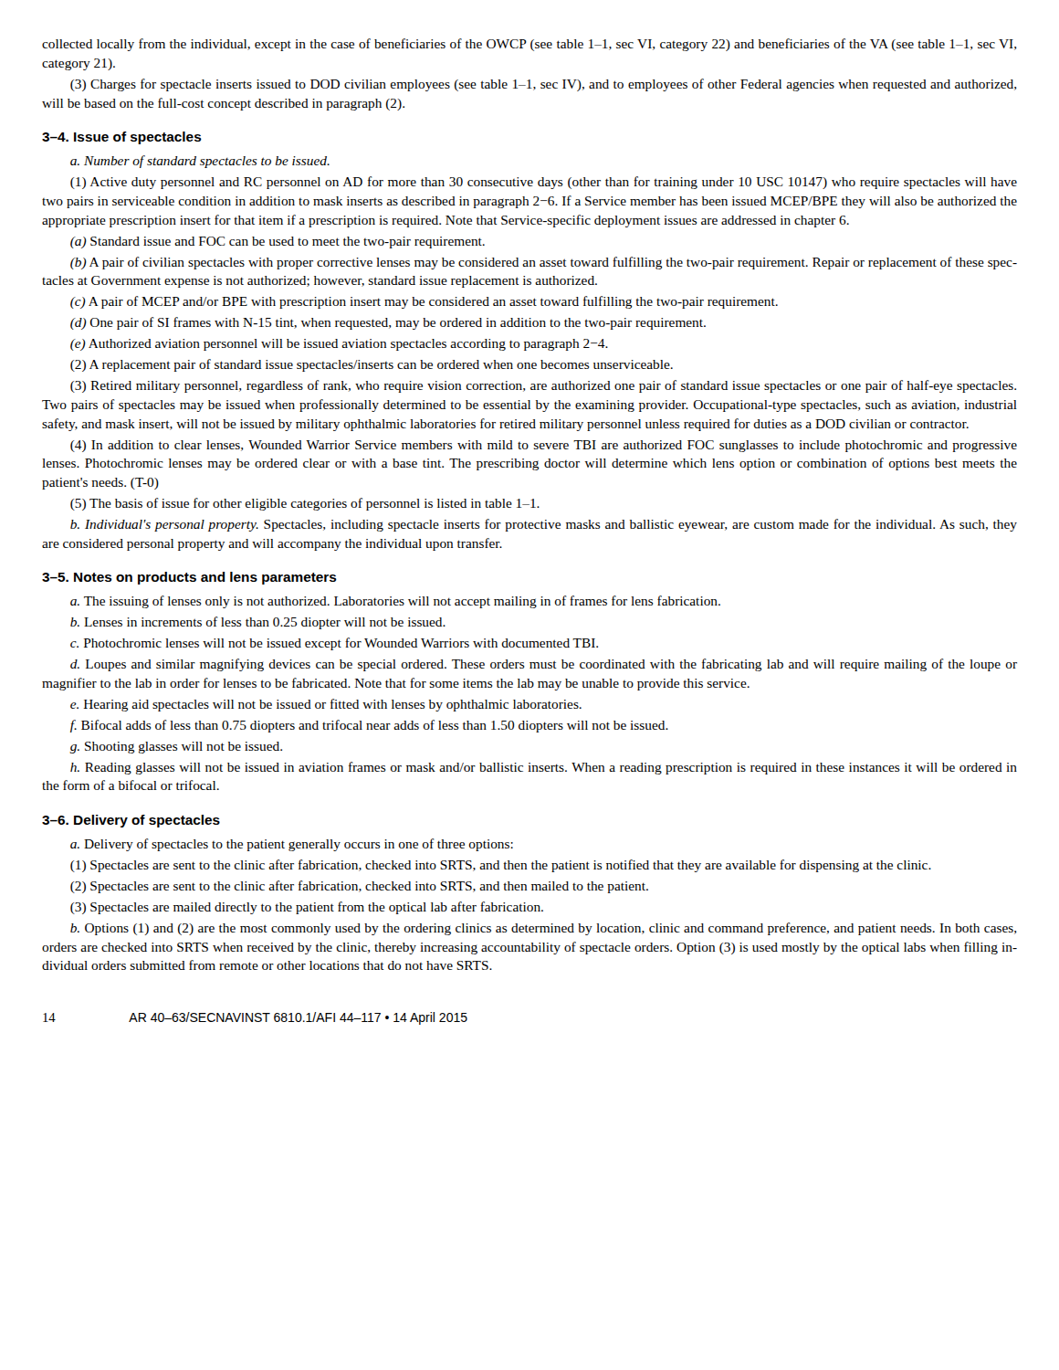collected locally from the individual, except in the case of beneficiaries of the OWCP (see table 1–1, sec VI, category 22) and beneficiaries of the VA (see table 1–1, sec VI, category 21).
(3) Charges for spectacle inserts issued to DOD civilian employees (see table 1–1, sec IV), and to employees of other Federal agencies when requested and authorized, will be based on the full-cost concept described in paragraph (2).
3–4. Issue of spectacles
a. Number of standard spectacles to be issued.
(1) Active duty personnel and RC personnel on AD for more than 30 consecutive days (other than for training under 10 USC 10147) who require spectacles will have two pairs in serviceable condition in addition to mask inserts as described in paragraph 2−6. If a Service member has been issued MCEP/BPE they will also be authorized the appropriate prescription insert for that item if a prescription is required. Note that Service-specific deployment issues are addressed in chapter 6.
(a) Standard issue and FOC can be used to meet the two-pair requirement.
(b) A pair of civilian spectacles with proper corrective lenses may be considered an asset toward fulfilling the two-pair requirement. Repair or replacement of these spectacles at Government expense is not authorized; however, standard issue replacement is authorized.
(c) A pair of MCEP and/or BPE with prescription insert may be considered an asset toward fulfilling the two-pair requirement.
(d) One pair of SI frames with N-15 tint, when requested, may be ordered in addition to the two-pair requirement.
(e) Authorized aviation personnel will be issued aviation spectacles according to paragraph 2−4.
(2) A replacement pair of standard issue spectacles/inserts can be ordered when one becomes unserviceable.
(3) Retired military personnel, regardless of rank, who require vision correction, are authorized one pair of standard issue spectacles or one pair of half-eye spectacles. Two pairs of spectacles may be issued when professionally determined to be essential by the examining provider. Occupational-type spectacles, such as aviation, industrial safety, and mask insert, will not be issued by military ophthalmic laboratories for retired military personnel unless required for duties as a DOD civilian or contractor.
(4) In addition to clear lenses, Wounded Warrior Service members with mild to severe TBI are authorized FOC sunglasses to include photochromic and progressive lenses. Photochromic lenses may be ordered clear or with a base tint. The prescribing doctor will determine which lens option or combination of options best meets the patient's needs. (T-0)
(5) The basis of issue for other eligible categories of personnel is listed in table 1–1.
b. Individual's personal property. Spectacles, including spectacle inserts for protective masks and ballistic eyewear, are custom made for the individual. As such, they are considered personal property and will accompany the individual upon transfer.
3–5. Notes on products and lens parameters
a. The issuing of lenses only is not authorized. Laboratories will not accept mailing in of frames for lens fabrication.
b. Lenses in increments of less than 0.25 diopter will not be issued.
c. Photochromic lenses will not be issued except for Wounded Warriors with documented TBI.
d. Loupes and similar magnifying devices can be special ordered. These orders must be coordinated with the fabricating lab and will require mailing of the loupe or magnifier to the lab in order for lenses to be fabricated. Note that for some items the lab may be unable to provide this service.
e. Hearing aid spectacles will not be issued or fitted with lenses by ophthalmic laboratories.
f. Bifocal adds of less than 0.75 diopters and trifocal near adds of less than 1.50 diopters will not be issued.
g. Shooting glasses will not be issued.
h. Reading glasses will not be issued in aviation frames or mask and/or ballistic inserts. When a reading prescription is required in these instances it will be ordered in the form of a bifocal or trifocal.
3–6. Delivery of spectacles
a. Delivery of spectacles to the patient generally occurs in one of three options:
(1) Spectacles are sent to the clinic after fabrication, checked into SRTS, and then the patient is notified that they are available for dispensing at the clinic.
(2) Spectacles are sent to the clinic after fabrication, checked into SRTS, and then mailed to the patient.
(3) Spectacles are mailed directly to the patient from the optical lab after fabrication.
b. Options (1) and (2) are the most commonly used by the ordering clinics as determined by location, clinic and command preference, and patient needs. In both cases, orders are checked into SRTS when received by the clinic, thereby increasing accountability of spectacle orders. Option (3) is used mostly by the optical labs when filling individual orders submitted from remote or other locations that do not have SRTS.
14 AR 40–63/SECNAVINST 6810.1/AFI 44–117 • 14 April 2015